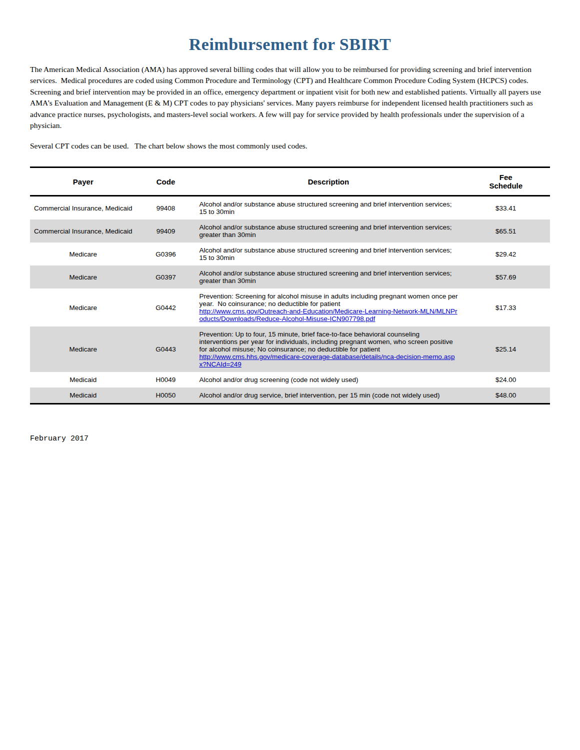Reimbursement for SBIRT
The American Medical Association (AMA) has approved several billing codes that will allow you to be reimbursed for providing screening and brief intervention services. Medical procedures are coded using Common Procedure and Terminology (CPT) and Healthcare Common Procedure Coding System (HCPCS) codes. Screening and brief intervention may be provided in an office, emergency department or inpatient visit for both new and established patients. Virtually all payers use AMA’s Evaluation and Management (E & M) CPT codes to pay physicians' services. Many payers reimburse for independent licensed health practitioners such as advance practice nurses, psychologists, and masters-level social workers. A few will pay for service provided by health professionals under the supervision of a physician.
Several CPT codes can be used. The chart below shows the most commonly used codes.
| Payer | Code | Description | Fee Schedule |
| --- | --- | --- | --- |
| Commercial Insurance, Medicaid | 99408 | Alcohol and/or substance abuse structured screening and brief intervention services; 15 to 30min | $33.41 |
| Commercial Insurance, Medicaid | 99409 | Alcohol and/or substance abuse structured screening and brief intervention services; greater than 30min | $65.51 |
| Medicare | G0396 | Alcohol and/or substance abuse structured screening and brief intervention services; 15 to 30min | $29.42 |
| Medicare | G0397 | Alcohol and/or substance abuse structured screening and brief intervention services; greater than 30min | $57.69 |
| Medicare | G0442 | Prevention: Screening for alcohol misuse in adults including pregnant women once per year. No coinsurance; no deductible for patient http://www.cms.gov/Outreach-and-Education/Medicare-Learning-Network-MLN/MLNProducts/Downloads/Reduce-Alcohol-Misuse-ICN907798.pdf | $17.33 |
| Medicare | G0443 | Prevention: Up to four, 15 minute, brief face-to-face behavioral counseling interventions per year for individuals, including pregnant women, who screen positive for alcohol misuse; No coinsurance; no deductible for patient http://www.cms.hhs.gov/medicare-coverage-database/details/nca-decision-memo.aspx?NCAId=249 | $25.14 |
| Medicaid | H0049 | Alcohol and/or drug screening (code not widely used) | $24.00 |
| Medicaid | H0050 | Alcohol and/or drug service, brief intervention, per 15 min (code not widely used) | $48.00 |
February 2017